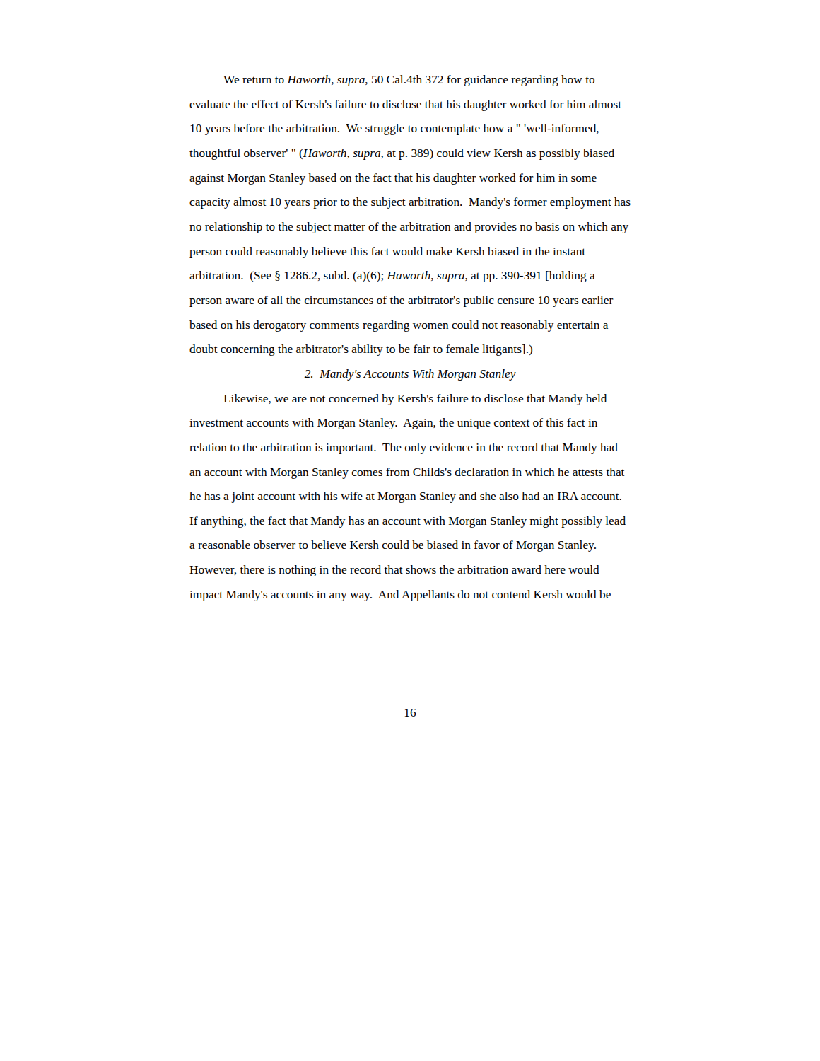We return to Haworth, supra, 50 Cal.4th 372 for guidance regarding how to evaluate the effect of Kersh's failure to disclose that his daughter worked for him almost 10 years before the arbitration. We struggle to contemplate how a " 'well-informed, thoughtful observer' " (Haworth, supra, at p. 389) could view Kersh as possibly biased against Morgan Stanley based on the fact that his daughter worked for him in some capacity almost 10 years prior to the subject arbitration. Mandy's former employment has no relationship to the subject matter of the arbitration and provides no basis on which any person could reasonably believe this fact would make Kersh biased in the instant arbitration. (See § 1286.2, subd. (a)(6); Haworth, supra, at pp. 390-391 [holding a person aware of all the circumstances of the arbitrator's public censure 10 years earlier based on his derogatory comments regarding women could not reasonably entertain a doubt concerning the arbitrator's ability to be fair to female litigants].)
2. Mandy's Accounts With Morgan Stanley
Likewise, we are not concerned by Kersh's failure to disclose that Mandy held investment accounts with Morgan Stanley. Again, the unique context of this fact in relation to the arbitration is important. The only evidence in the record that Mandy had an account with Morgan Stanley comes from Childs's declaration in which he attests that he has a joint account with his wife at Morgan Stanley and she also had an IRA account. If anything, the fact that Mandy has an account with Morgan Stanley might possibly lead a reasonable observer to believe Kersh could be biased in favor of Morgan Stanley. However, there is nothing in the record that shows the arbitration award here would impact Mandy's accounts in any way. And Appellants do not contend Kersh would be
16